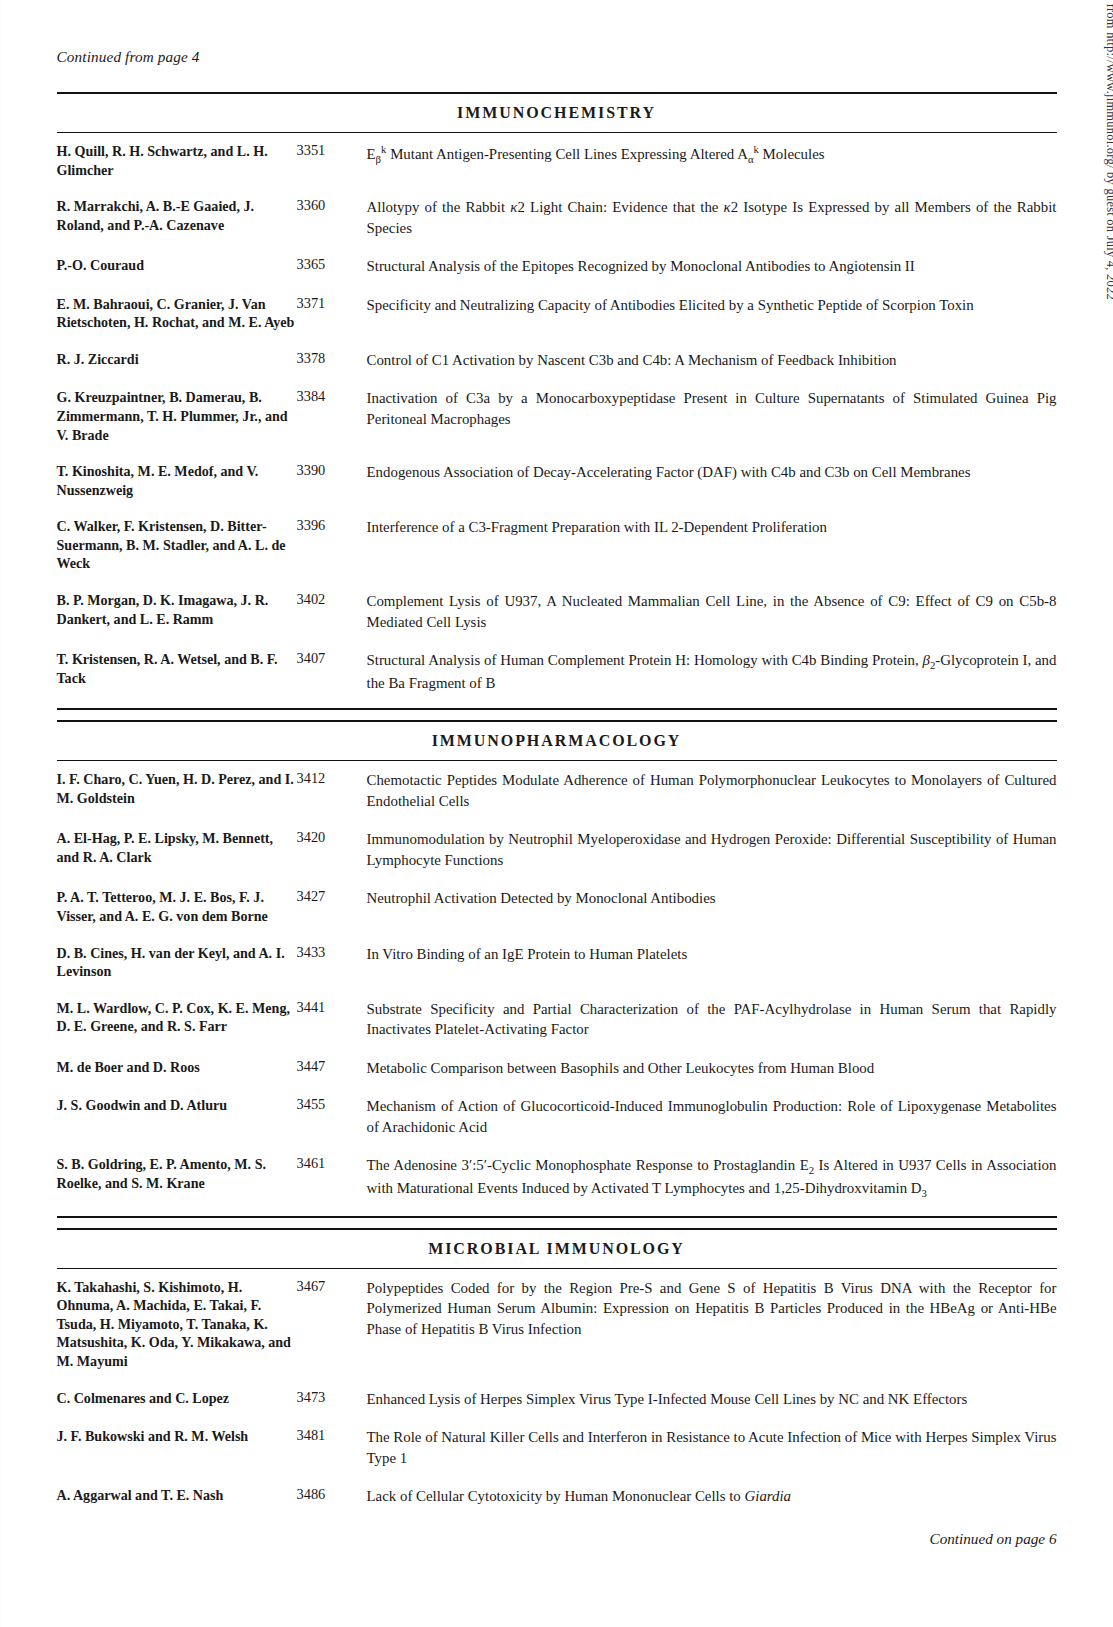Continued from page 4
IMMUNOCHEMISTRY
| H. Quill, R. H. Schwartz, and L. H. Glimcher | 3351 | E β k Mutant Antigen-Presenting Cell Lines Expressing Altered A α k Molecules |
| R. Marrakchi, A. B.-E Gaaied, J. Roland, and P.-A. Cazenave | 3360 | Allotypy of the Rabbit κ 2 Light Chain: Evidence that the κ 2 Isotype Is Expressed by all Members of the Rabbit Species |
| P.-O. Couraud | 3365 | Structural Analysis of the Epitopes Recognized by Monoclonal Antibodies to Angiotensin II |
| E. M. Bahraoui, C. Granier, J. Van Rietschoten, H. Rochat, and M. E. Ayeb | 3371 | Specificity and Neutralizing Capacity of Antibodies Elicited by a Synthetic Peptide of Scorpion Toxin |
| R. J. Ziccardi | 3378 | Control of C1 Activation by Nascent C3b and C4b: A Mechanism of Feedback Inhibition |
| G. Kreuzpaintner, B. Damerau, B. Zimmermann, T. H. Plummer, Jr., and V. Brade | 3384 | Inactivation of C3a by a Monocarboxypeptidase Present in Culture Supernatants of Stimulated Guinea Pig Peritoneal Macrophages |
| T. Kinoshita, M. E. Medof, and V. Nussenzweig | 3390 | Endogenous Association of Decay-Accelerating Factor (DAF) with C4b and C3b on Cell Membranes |
| C. Walker, F. Kristensen, D. Bitter-Suermann, B. M. Stadler, and A. L. de Weck | 3396 | Interference of a C3-Fragment Preparation with IL 2-Dependent Proliferation |
| B. P. Morgan, D. K. Imagawa, J. R. Dankert, and L. E. Ramm | 3402 | Complement Lysis of U937, A Nucleated Mammalian Cell Line, in the Absence of C9: Effect of C9 on C5b-8 Mediated Cell Lysis |
| T. Kristensen, R. A. Wetsel, and B. F. Tack | 3407 | Structural Analysis of Human Complement Protein H: Homology with C4b Binding Protein, β 2 -Glycoprotein I, and the Ba Fragment of B |
IMMUNOPHARMACOLOGY
| I. F. Charo, C. Yuen, H. D. Perez, and I. M. Goldstein | 3412 | Chemotactic Peptides Modulate Adherence of Human Polymorphonuclear Leukocytes to Monolayers of Cultured Endothelial Cells |
| A. El-Hag, P. E. Lipsky, M. Bennett, and R. A. Clark | 3420 | Immunomodulation by Neutrophil Myeloperoxidase and Hydrogen Peroxide: Differential Susceptibility of Human Lymphocyte Functions |
| P. A. T. Tetteroo, M. J. E. Bos, F. J. Visser, and A. E. G. von dem Borne | 3427 | Neutrophil Activation Detected by Monoclonal Antibodies |
| D. B. Cines, H. van der Keyl, and A. I. Levinson | 3433 | In Vitro Binding of an IgE Protein to Human Platelets |
| M. L. Wardlow, C. P. Cox, K. E. Meng, D. E. Greene, and R. S. Farr | 3441 | Substrate Specificity and Partial Characterization of the PAF-Acylhydrolase in Human Serum that Rapidly Inactivates Platelet-Activating Factor |
| M. de Boer and D. Roos | 3447 | Metabolic Comparison between Basophils and Other Leukocytes from Human Blood |
| J. S. Goodwin and D. Atluru | 3455 | Mechanism of Action of Glucocorticoid-Induced Immunoglobulin Production: Role of Lipoxygenase Metabolites of Arachidonic Acid |
| S. B. Goldring, E. P. Amento, M. S. Roelke, and S. M. Krane | 3461 | The Adenosine 3′:5′-Cyclic Monophosphate Response to Prostaglandin E 2 Is Altered in U937 Cells in Association with Maturational Events Induced by Activated T Lymphocytes and 1,25-Dihydroxvitamin D 3 |
MICROBIAL IMMUNOLOGY
| K. Takahashi, S. Kishimoto, H. Ohnuma, A. Machida, E. Takai, F. Tsuda, H. Miyamoto, T. Tanaka, K. Matsushita, K. Oda, Y. Mikakawa, and M. Mayumi | 3467 | Polypeptides Coded for by the Region Pre-S and Gene S of Hepatitis B Virus DNA with the Receptor for Polymerized Human Serum Albumin: Expression on Hepatitis B Particles Produced in the HBeAg or Anti-HBe Phase of Hepatitis B Virus Infection |
| C. Colmenares and C. Lopez | 3473 | Enhanced Lysis of Herpes Simplex Virus Type I-Infected Mouse Cell Lines by NC and NK Effectors |
| J. F. Bukowski and R. M. Welsh | 3481 | The Role of Natural Killer Cells and Interferon in Resistance to Acute Infection of Mice with Herpes Simplex Virus Type 1 |
| A. Aggarwal and T. E. Nash | 3486 | Lack of Cellular Cytotoxicity by Human Mononuclear Cells to Giardia |
Continued on page 6
Downloaded from http://www.jimmunol.org/ by guest on July 4, 2022